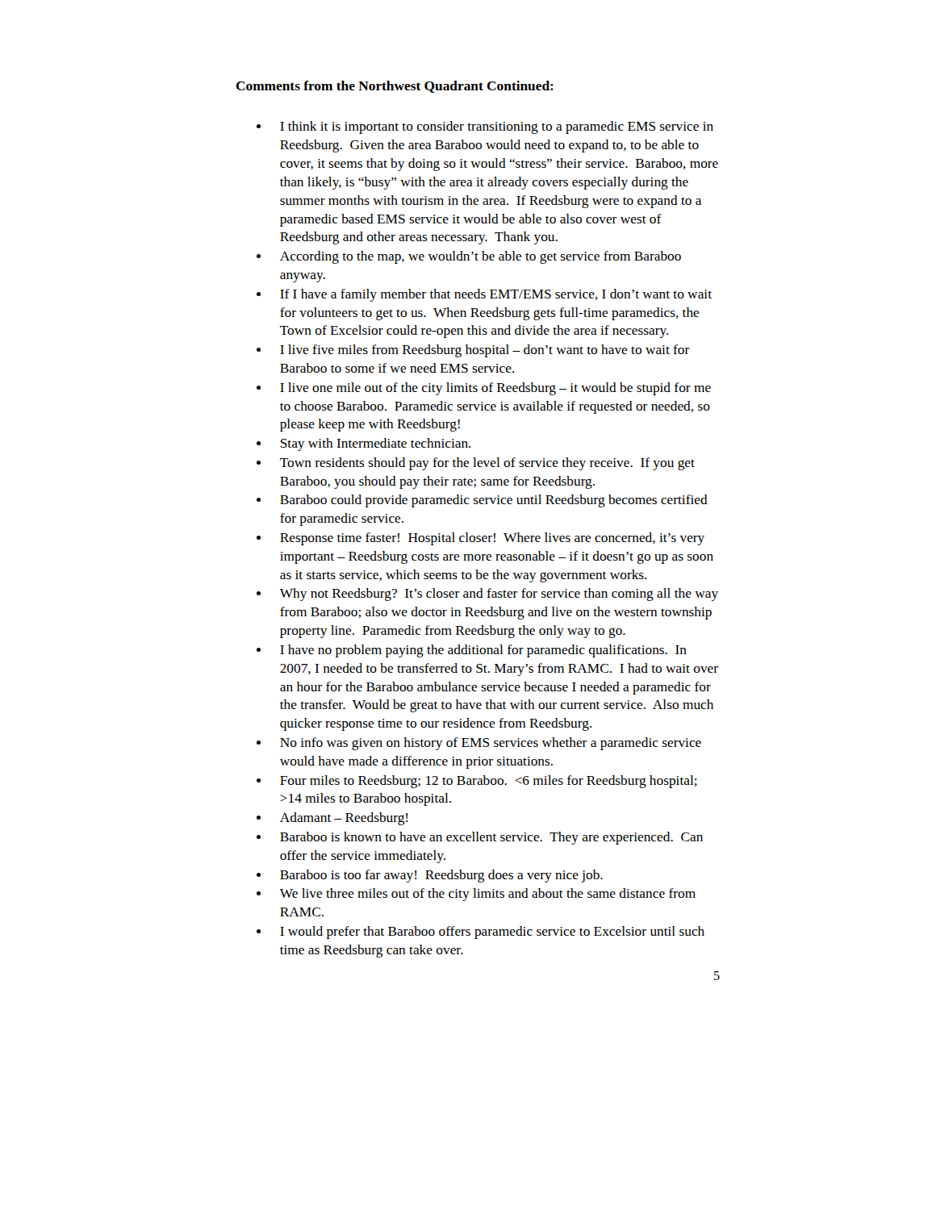Comments from the Northwest Quadrant Continued:
I think it is important to consider transitioning to a paramedic EMS service in Reedsburg. Given the area Baraboo would need to expand to, to be able to cover, it seems that by doing so it would “stress” their service. Baraboo, more than likely, is “busy” with the area it already covers especially during the summer months with tourism in the area. If Reedsburg were to expand to a paramedic based EMS service it would be able to also cover west of Reedsburg and other areas necessary. Thank you.
According to the map, we wouldn’t be able to get service from Baraboo anyway.
If I have a family member that needs EMT/EMS service, I don’t want to wait for volunteers to get to us. When Reedsburg gets full-time paramedics, the Town of Excelsior could re-open this and divide the area if necessary.
I live five miles from Reedsburg hospital – don’t want to have to wait for Baraboo to some if we need EMS service.
I live one mile out of the city limits of Reedsburg – it would be stupid for me to choose Baraboo. Paramedic service is available if requested or needed, so please keep me with Reedsburg!
Stay with Intermediate technician.
Town residents should pay for the level of service they receive. If you get Baraboo, you should pay their rate; same for Reedsburg.
Baraboo could provide paramedic service until Reedsburg becomes certified for paramedic service.
Response time faster! Hospital closer! Where lives are concerned, it’s very important – Reedsburg costs are more reasonable – if it doesn’t go up as soon as it starts service, which seems to be the way government works.
Why not Reedsburg? It’s closer and faster for service than coming all the way from Baraboo; also we doctor in Reedsburg and live on the western township property line. Paramedic from Reedsburg the only way to go.
I have no problem paying the additional for paramedic qualifications. In 2007, I needed to be transferred to St. Mary’s from RAMC. I had to wait over an hour for the Baraboo ambulance service because I needed a paramedic for the transfer. Would be great to have that with our current service. Also much quicker response time to our residence from Reedsburg.
No info was given on history of EMS services whether a paramedic service would have made a difference in prior situations.
Four miles to Reedsburg; 12 to Baraboo. <6 miles for Reedsburg hospital; >14 miles to Baraboo hospital.
Adamant – Reedsburg!
Baraboo is known to have an excellent service. They are experienced. Can offer the service immediately.
Baraboo is too far away! Reedsburg does a very nice job.
We live three miles out of the city limits and about the same distance from RAMC.
I would prefer that Baraboo offers paramedic service to Excelsior until such time as Reedsburg can take over.
5